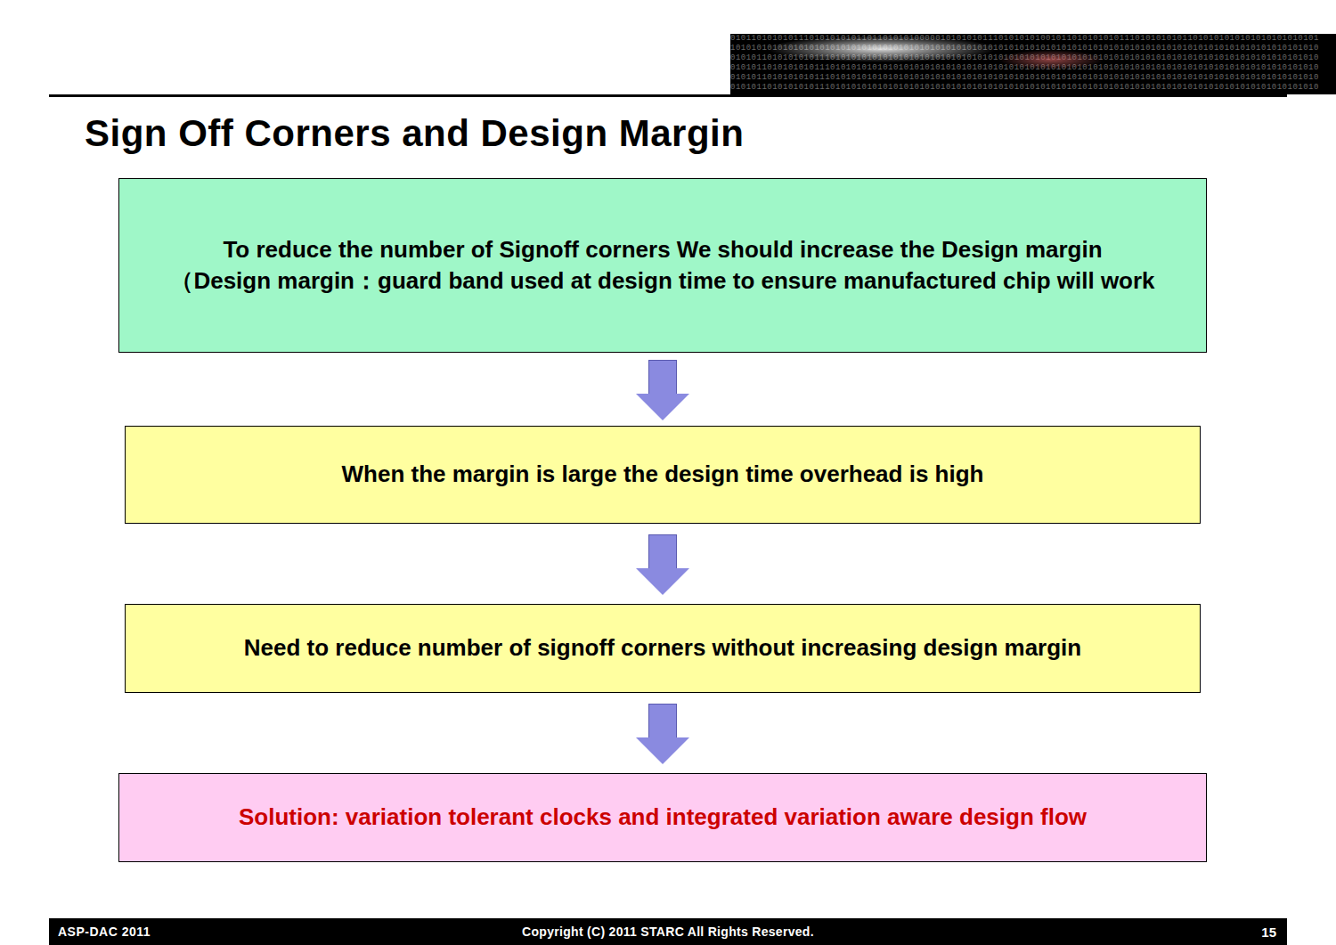0101101010101110101010101101101010100000101010101110101010100101101010101011101010101011010101010101010101010101
1010101010101010101010101010101010101010101010101010101010101010101010101010101010101010101010101010101010101010
0101011010101010111010101010101010101010101010101010101010101010101010101010101010101010101010101010101010101010
0101011010101010111010101010101010101010101010101010101010101010101010101010101010101010101010101010101010101010
0101011010101010111010101010101010101010101010101010101010101010101010101010101010101010101010101010101010101010
0101011010101010111010101010101010101010101010101010101010101010101010101010101010101010101010101010101010101010
Sign Off Corners and Design Margin
To reduce the number of Signoff corners We should increase the Design margin
（Design margin：guard band used at design time to ensure manufactured chip will work
When the margin is large the design time overhead is high
Need to reduce number of signoff corners without increasing design margin
Solution: variation tolerant clocks and integrated variation aware design flow
ASP-DAC 2011 Copyright (C) 2011 STARC All Rights Reserved. 15